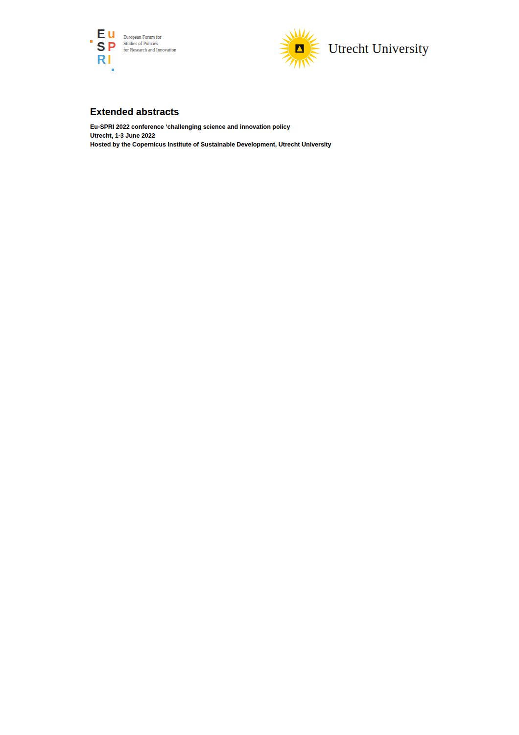E™ u S P
R I
European Forum for
Studies of Policies
for Research and Innovation
Utrecht University
Extended abstracts
Eu-SPRI 2022 conference ‘challenging science and innovation policy Utrecht, 1-3 June 2022 Hosted by the Copernicus Institute of Sustainable Development, Utrecht University